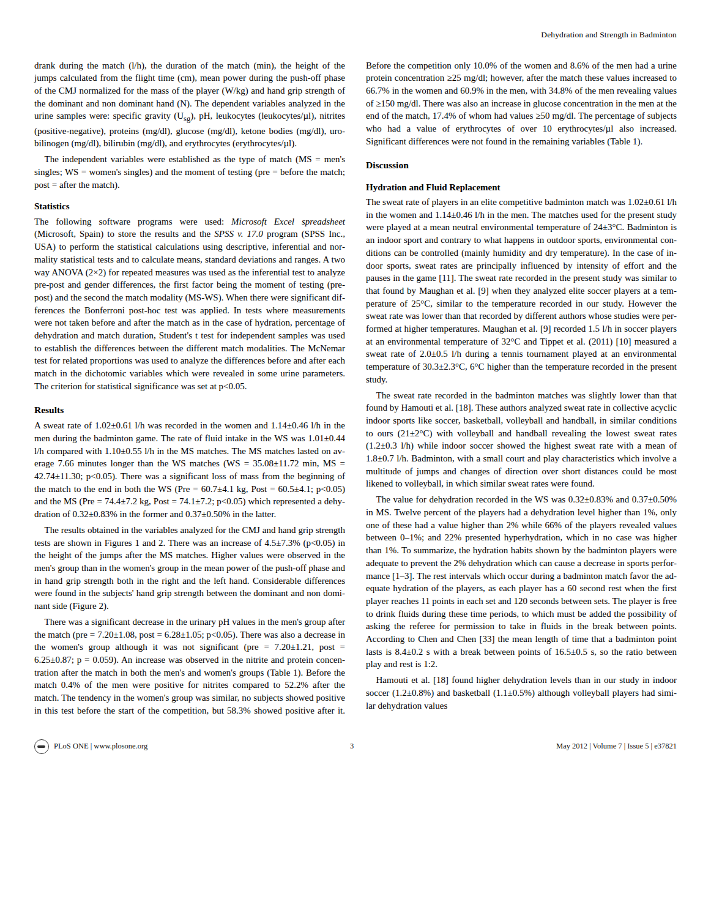Dehydration and Strength in Badminton
drank during the match (l/h), the duration of the match (min), the height of the jumps calculated from the flight time (cm), mean power during the push-off phase of the CMJ normalized for the mass of the player (W/kg) and hand grip strength of the dominant and non dominant hand (N). The dependent variables analyzed in the urine samples were: specific gravity (Usg), pH, leukocytes (leukocytes/µl), nitrites (positive-negative), proteins (mg/dl), glucose (mg/dl), ketone bodies (mg/dl), urobilinogen (mg/dl), bilirubin (mg/dl), and erythrocytes (erythrocytes/µl).
The independent variables were established as the type of match (MS = men's singles; WS = women's singles) and the moment of testing (pre = before the match; post = after the match).
Statistics
The following software programs were used: Microsoft Excel spreadsheet (Microsoft, Spain) to store the results and the SPSS v. 17.0 program (SPSS Inc., USA) to perform the statistical calculations using descriptive, inferential and normality statistical tests and to calculate means, standard deviations and ranges. A two way ANOVA (2×2) for repeated measures was used as the inferential test to analyze pre-post and gender differences, the first factor being the moment of testing (pre-post) and the second the match modality (MS-WS). When there were significant differences the Bonferroni post-hoc test was applied. In tests where measurements were not taken before and after the match as in the case of hydration, percentage of dehydration and match duration, Student's t test for independent samples was used to establish the differences between the different match modalities. The McNemar test for related proportions was used to analyze the differences before and after each match in the dichotomic variables which were revealed in some urine parameters. The criterion for statistical significance was set at p<0.05.
Results
A sweat rate of 1.02±0.61 l/h was recorded in the women and 1.14±0.46 l/h in the men during the badminton game. The rate of fluid intake in the WS was 1.01±0.44 l/h compared with 1.10±0.55 l/h in the MS matches. The MS matches lasted on average 7.66 minutes longer than the WS matches (WS = 35.08±11.72 min, MS = 42.74±11.30; p<0.05). There was a significant loss of mass from the beginning of the match to the end in both the WS (Pre = 60.7±4.1 kg, Post = 60.5±4.1; p<0.05) and the MS (Pre = 74.4±7.2 kg, Post = 74.1±7.2; p<0.05) which represented a dehydration of 0.32±0.83% in the former and 0.37±0.50% in the latter.
The results obtained in the variables analyzed for the CMJ and hand grip strength tests are shown in Figures 1 and 2. There was an increase of 4.5±7.3% (p<0.05) in the height of the jumps after the MS matches. Higher values were observed in the men's group than in the women's group in the mean power of the push-off phase and in hand grip strength both in the right and the left hand. Considerable differences were found in the subjects' hand grip strength between the dominant and non dominant side (Figure 2).
There was a significant decrease in the urinary pH values in the men's group after the match (pre = 7.20±1.08, post = 6.28±1.05; p<0.05). There was also a decrease in the women's group although it was not significant (pre = 7.20±1.21, post = 6.25±0.87; p = 0.059). An increase was observed in the nitrite and protein concentration after the match in both the men's and women's groups (Table 1). Before the match 0.4% of the men were positive for nitrites compared to 52.2% after the match. The tendency in the women's group was similar, no subjects showed positive in this test before the start of the competition, but 58.3% showed positive after it. Before the competition only 10.0% of the women and 8.6% of the men had a urine protein concentration ≥25 mg/dl; however, after the match these values increased to 66.7% in the women and 60.9% in the men, with 34.8% of the men revealing values of ≥150 mg/dl. There was also an increase in glucose concentration in the men at the end of the match, 17.4% of whom had values ≥50 mg/dl. The percentage of subjects who had a value of erythrocytes of over 10 erythrocytes/µl also increased. Significant differences were not found in the remaining variables (Table 1).
Discussion
Hydration and Fluid Replacement
The sweat rate of players in an elite competitive badminton match was 1.02±0.61 l/h in the women and 1.14±0.46 l/h in the men. The matches used for the present study were played at a mean neutral environmental temperature of 24±3°C. Badminton is an indoor sport and contrary to what happens in outdoor sports, environmental conditions can be controlled (mainly humidity and dry temperature). In the case of indoor sports, sweat rates are principally influenced by intensity of effort and the pauses in the game [11]. The sweat rate recorded in the present study was similar to that found by Maughan et al. [9] when they analyzed elite soccer players at a temperature of 25°C, similar to the temperature recorded in our study. However the sweat rate was lower than that recorded by different authors whose studies were performed at higher temperatures. Maughan et al. [9] recorded 1.5 l/h in soccer players at an environmental temperature of 32°C and Tippet et al. (2011) [10] measured a sweat rate of 2.0±0.5 l/h during a tennis tournament played at an environmental temperature of 30.3±2.3°C, 6°C higher than the temperature recorded in the present study.
The sweat rate recorded in the badminton matches was slightly lower than that found by Hamouti et al. [18]. These authors analyzed sweat rate in collective acyclic indoor sports like soccer, basketball, volleyball and handball, in similar conditions to ours (21±2°C) with volleyball and handball revealing the lowest sweat rates (1.2±0.3 l/h) while indoor soccer showed the highest sweat rate with a mean of 1.8±0.7 l/h. Badminton, with a small court and play characteristics which involve a multitude of jumps and changes of direction over short distances could be most likened to volleyball, in which similar sweat rates were found.
The value for dehydration recorded in the WS was 0.32±0.83% and 0.37±0.50% in MS. Twelve percent of the players had a dehydration level higher than 1%, only one of these had a value higher than 2% while 66% of the players revealed values between 0–1%; and 22% presented hyperhydration, which in no case was higher than 1%. To summarize, the hydration habits shown by the badminton players were adequate to prevent the 2% dehydration which can cause a decrease in sports performance [1–3]. The rest intervals which occur during a badminton match favor the adequate hydration of the players, as each player has a 60 second rest when the first player reaches 11 points in each set and 120 seconds between sets. The player is free to drink fluids during these time periods, to which must be added the possibility of asking the referee for permission to take in fluids in the break between points. According to Chen and Chen [33] the mean length of time that a badminton point lasts is 8.4±0.2 s with a break between points of 16.5±0.5 s, so the ratio between play and rest is 1:2.
Hamouti et al. [18] found higher dehydration levels than in our study in indoor soccer (1.2±0.8%) and basketball (1.1±0.5%) although volleyball players had similar dehydration values
PLoS ONE | www.plosone.org
3
May 2012 | Volume 7 | Issue 5 | e37821